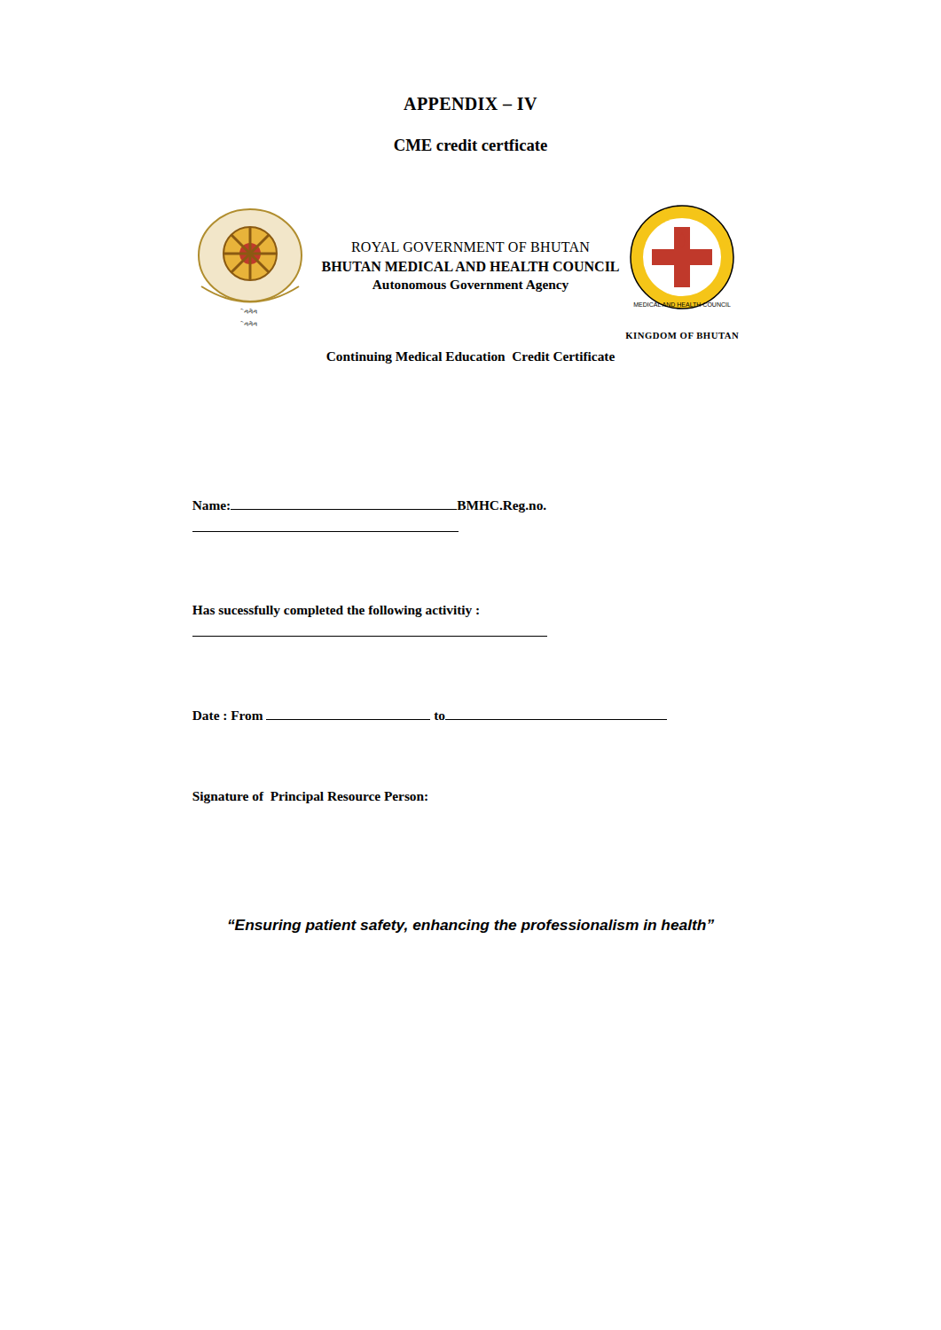APPENDIX – IV
CME credit certficate
ROYAL GOVERNMENT OF BHUTAN
BHUTAN MEDICAL AND HEALTH COUNCIL
Autonomous Government Agency
KINGDOM OF BHUTAN
Continuing Medical Education Credit Certificate
Name: BMHC.Reg.no.
Has sucessfully completed the following activitiy :
Date : From to
Signature of Principal Resource Person:
“Ensuring patient safety, enhancing the professionalism in health”